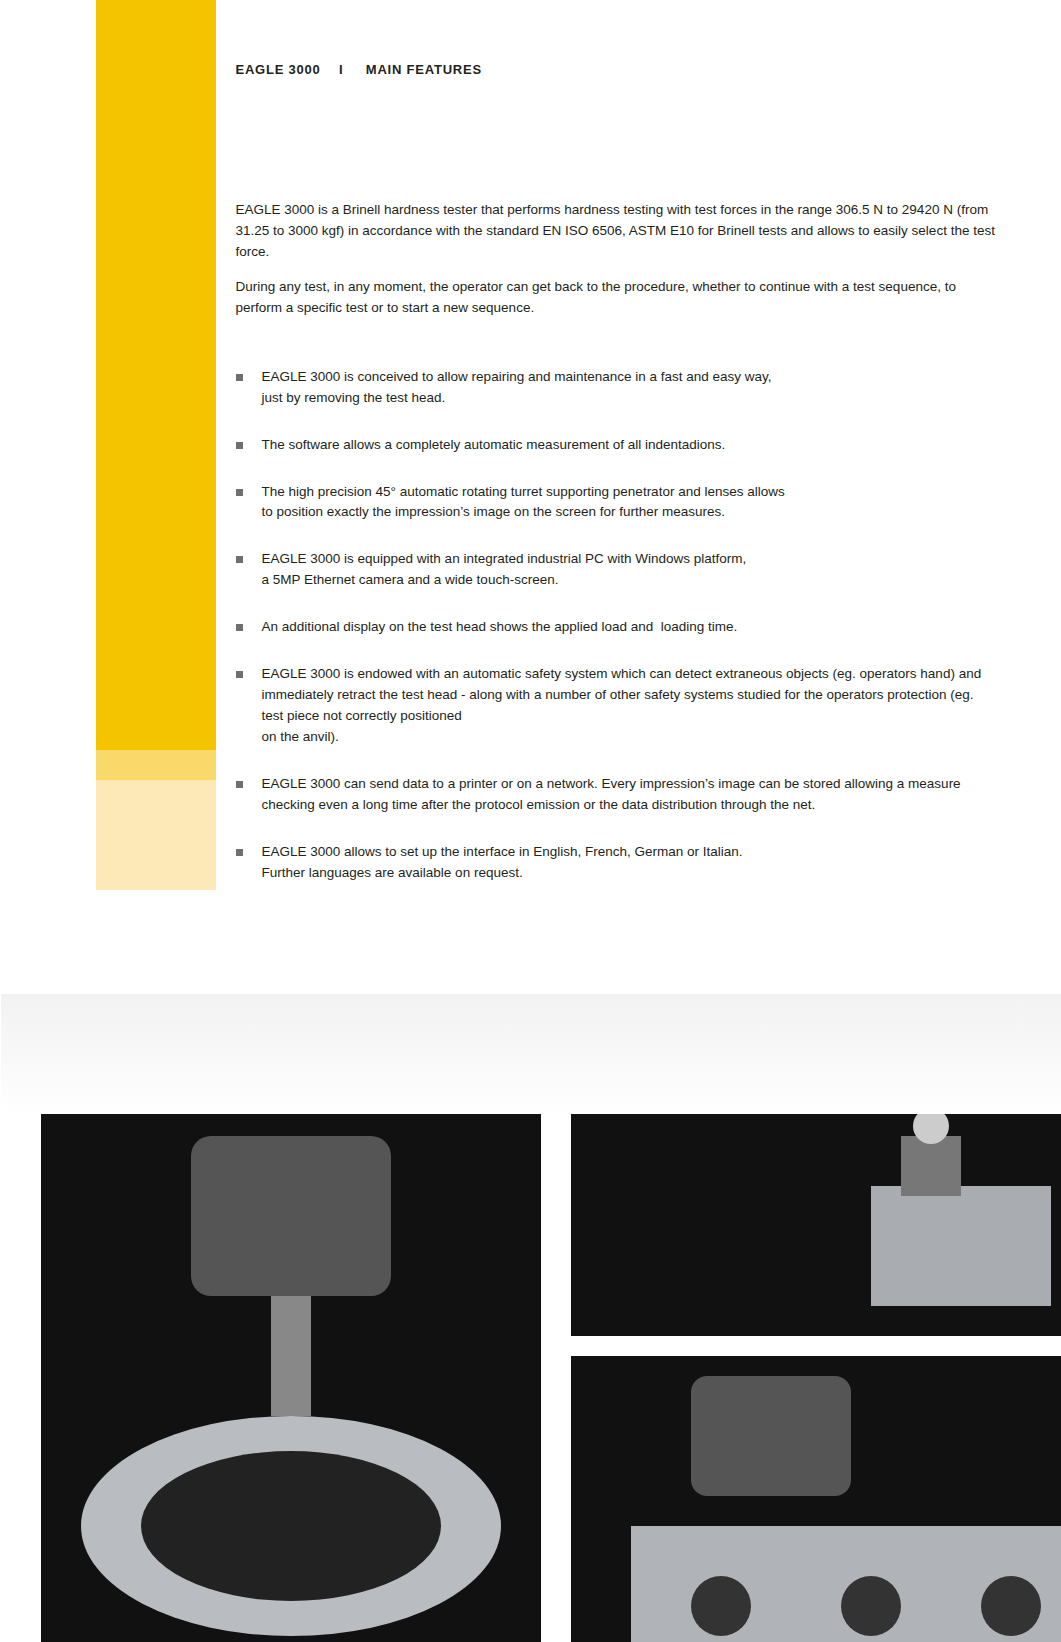EAGLE 3000 I MAIN FEATURES
EAGLE 3000 is a Brinell hardness tester that performs hardness testing with test forces in the range 306.5 N to 29420 N (from 31.25 to 3000 kgf) in accordance with the standard EN ISO 6506, ASTM E10 for Brinell tests and allows to easily select the test force.
During any test, in any moment, the operator can get back to the procedure, whether to continue with a test sequence, to perform a specific test or to start a new sequence.
EAGLE 3000 is conceived to allow repairing and maintenance in a fast and easy way,
just by removing the test head.
The software allows a completely automatic measurement of all indentadions.
The high precision 45° automatic rotating turret supporting penetrator and lenses allows
to position exactly the impression’s image on the screen for further measures.
EAGLE 3000 is equipped with an integrated industrial PC with Windows platform,
a 5MP Ethernet camera and a wide touch-screen.
An additional display on the test head shows the applied load and loading time.
EAGLE 3000 is endowed with an automatic safety system which can detect extraneous objects (eg. operators hand) and immediately retract the test head - along with a number of other safety systems studied for the operators protection (eg. test piece not correctly positioned
on the anvil).
EAGLE 3000 can send data to a printer or on a network. Every impression’s image can be stored allowing a measure checking even a long time after the protocol emission or the data distribution through the net.
EAGLE 3000 allows to set up the interface in English, French, German or Italian.
Further languages are available on request.
EAGLE 3000 is designed to test specimens with a wide range of shapes and dimensions.